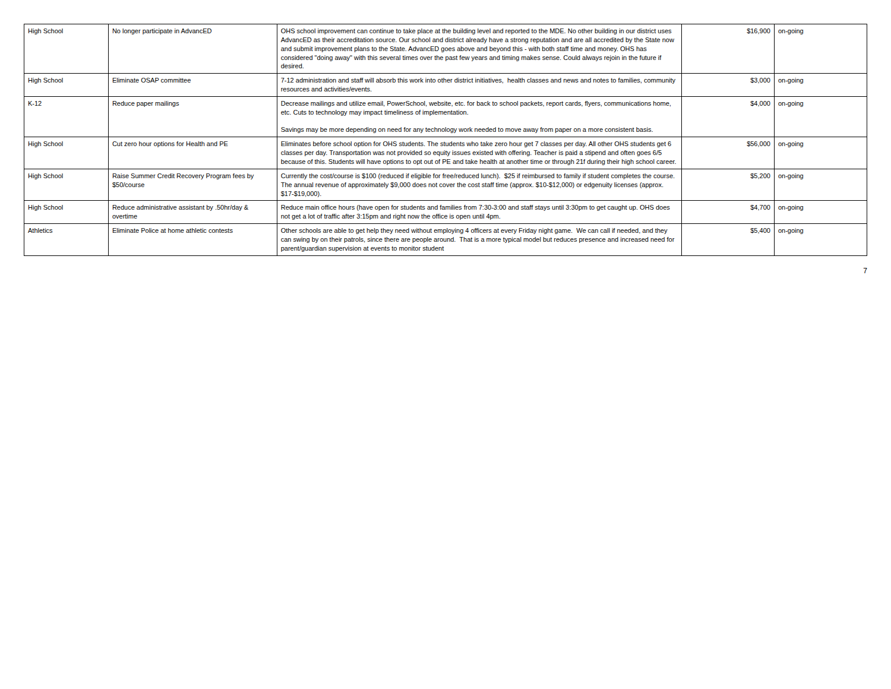| High School | No longer participate in AdvancED | OHS school improvement can continue to take place at the building level and reported to the MDE. No other building in our district uses AdvancED as their accreditation source. Our school and district already have a strong reputation and are all accredited by the State now and submit improvement plans to the State. AdvancED goes above and beyond this - with both staff time and money. OHS has considered "doing away" with this several times over the past few years and timing makes sense. Could always rejoin in the future if desired. | $16,900 | on-going |
| High School | Eliminate OSAP committee | 7-12 administration and staff will absorb this work into other district initiatives, health classes and news and notes to families, community resources and activities/events. | $3,000 | on-going |
| K-12 | Reduce paper mailings | Decrease mailings and utilize email, PowerSchool, website, etc. for back to school packets, report cards, flyers, communications home, etc. Cuts to technology may impact timeliness of implementation. Savings may be more depending on need for any technology work needed to move away from paper on a more consistent basis. | $4,000 | on-going |
| High School | Cut zero hour options for Health and PE | Eliminates before school option for OHS students. The students who take zero hour get 7 classes per day. All other OHS students get 6 classes per day. Transportation was not provided so equity issues existed with offering. Teacher is paid a stipend and often goes 6/5 because of this. Students will have options to opt out of PE and take health at another time or through 21f during their high school career. | $56,000 | on-going |
| High School | Raise Summer Credit Recovery Program fees by $50/course | Currently the cost/course is $100 (reduced if eligible for free/reduced lunch). $25 if reimbursed to family if student completes the course. The annual revenue of approximately $9,000 does not cover the cost staff time (approx. $10-$12,000) or edgenuity licenses (approx. $17-$19,000). | $5,200 | on-going |
| High School | Reduce administrative assistant by .50hr/day & overtime | Reduce main office hours (have open for students and families from 7:30-3:00 and staff stays until 3:30pm to get caught up. OHS does not get a lot of traffic after 3:15pm and right now the office is open until 4pm. | $4,700 | on-going |
| Athletics | Eliminate Police at home athletic contests | Other schools are able to get help they need without employing 4 officers at every Friday night game. We can call if needed, and they can swing by on their patrols, since there are people around. That is a more typical model but reduces presence and increased need for parent/guardian supervision at events to monitor student | $5,400 | on-going |
7